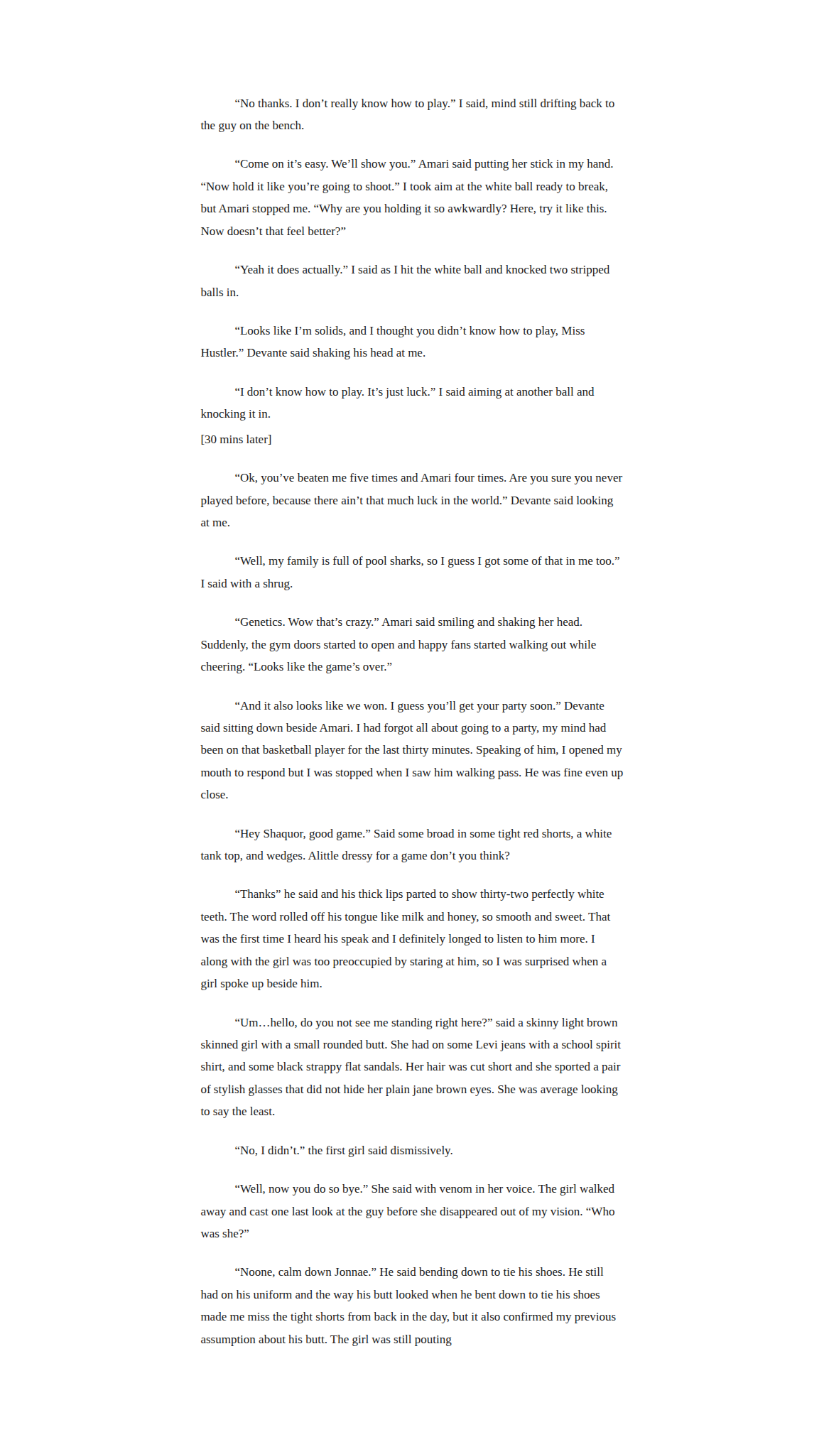“No thanks. I don’t really know how to play.” I said, mind still drifting back to the guy on the bench.
“Come on it’s easy. We’ll show you.” Amari said putting her stick in my hand. “Now hold it like you’re going to shoot.” I took aim at the white ball ready to break, but Amari stopped me. “Why are you holding it so awkwardly? Here, try it like this. Now doesn’t that feel better?”
“Yeah it does actually.” I said as I hit the white ball and knocked two stripped balls in.
“Looks like I’m solids, and I thought you didn’t know how to play, Miss Hustler.” Devante said shaking his head at me.
“I don’t know how to play. It’s just luck.” I said aiming at another ball and knocking it in.
[30 mins later]
“Ok, you’ve beaten me five times and Amari four times. Are you sure you never played before, because there ain’t that much luck in the world.” Devante said looking at me.
“Well, my family is full of pool sharks, so I guess I got some of that in me too.” I said with a shrug.
“Genetics. Wow that’s crazy.” Amari said smiling and shaking her head. Suddenly, the gym doors started to open and happy fans started walking out while cheering. “Looks like the game’s over.”
“And it also looks like we won. I guess you’ll get your party soon.” Devante said sitting down beside Amari. I had forgot all about going to a party, my mind had been on that basketball player for the last thirty minutes. Speaking of him, I opened my mouth to respond but I was stopped when I saw him walking pass. He was fine even up close.
“Hey Shaquor, good game.” Said some broad in some tight red shorts, a white tank top, and wedges. Alittle dressy for a game don’t you think?
“Thanks” he said and his thick lips parted to show thirty-two perfectly white teeth. The word rolled off his tongue like milk and honey, so smooth and sweet. That was the first time I heard his speak and I definitely longed to listen to him more. I along with the girl was too preoccupied by staring at him, so I was surprised when a girl spoke up beside him.
“Um…hello, do you not see me standing right here?” said a skinny light brown skinned girl with a small rounded butt. She had on some Levi jeans with a school spirit shirt, and some black strappy flat sandals. Her hair was cut short and she sported a pair of stylish glasses that did not hide her plain jane brown eyes. She was average looking to say the least.
“No, I didn’t.” the first girl said dismissively.
“Well, now you do so bye.” She said with venom in her voice. The girl walked away and cast one last look at the guy before she disappeared out of my vision. “Who was she?”
“Noone, calm down Jonnae.” He said bending down to tie his shoes. He still had on his uniform and the way his butt looked when he bent down to tie his shoes made me miss the tight shorts from back in the day, but it also confirmed my previous assumption about his butt. The girl was still pouting